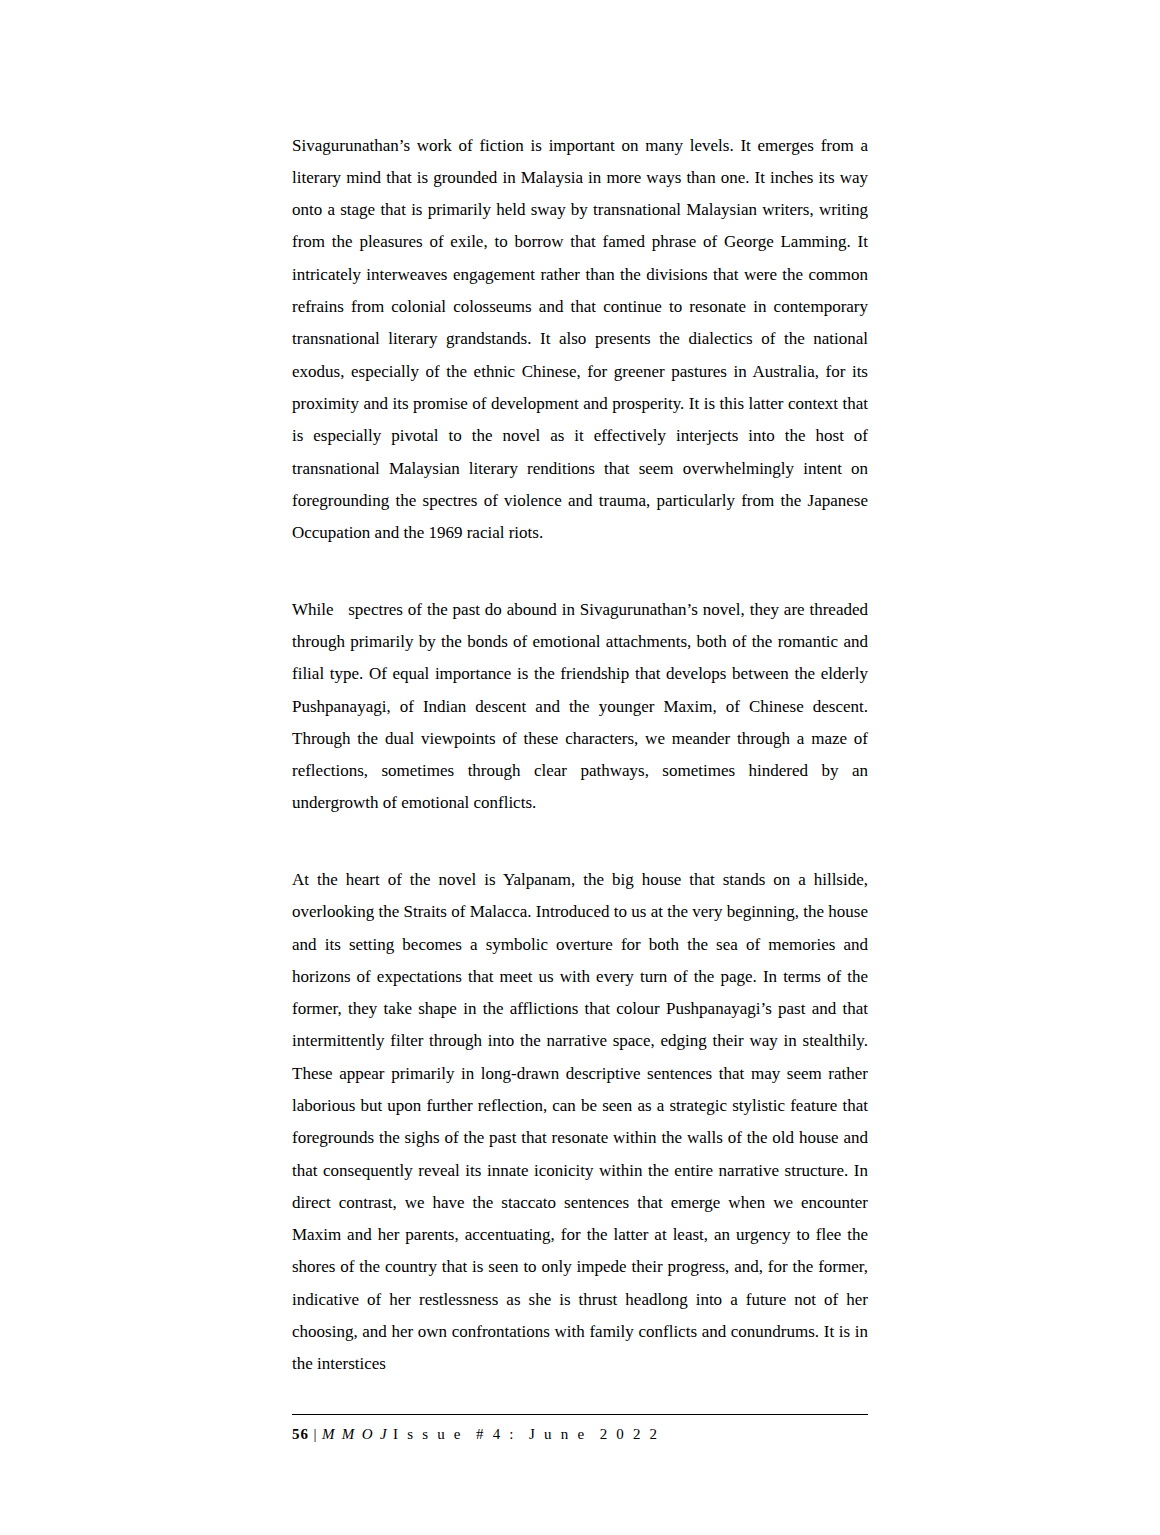Sivagurunathan’s work of fiction is important on many levels. It emerges from a literary mind that is grounded in Malaysia in more ways than one. It inches its way onto a stage that is primarily held sway by transnational Malaysian writers, writing from the pleasures of exile, to borrow that famed phrase of George Lamming. It intricately interweaves engagement rather than the divisions that were the common refrains from colonial colosseums and that continue to resonate in contemporary transnational literary grandstands. It also presents the dialectics of the national exodus, especially of the ethnic Chinese, for greener pastures in Australia, for its proximity and its promise of development and prosperity. It is this latter context that is especially pivotal to the novel as it effectively interjects into the host of transnational Malaysian literary renditions that seem overwhelmingly intent on foregrounding the spectres of violence and trauma, particularly from the Japanese Occupation and the 1969 racial riots.
While spectres of the past do abound in Sivagurunathan’s novel, they are threaded through primarily by the bonds of emotional attachments, both of the romantic and filial type. Of equal importance is the friendship that develops between the elderly Pushpanayagi, of Indian descent and the younger Maxim, of Chinese descent. Through the dual viewpoints of these characters, we meander through a maze of reflections, sometimes through clear pathways, sometimes hindered by an undergrowth of emotional conflicts.
At the heart of the novel is Yalpanam, the big house that stands on a hillside, overlooking the Straits of Malacca. Introduced to us at the very beginning, the house and its setting becomes a symbolic overture for both the sea of memories and horizons of expectations that meet us with every turn of the page. In terms of the former, they take shape in the afflictions that colour Pushpanayagi’s past and that intermittently filter through into the narrative space, edging their way in stealthily. These appear primarily in long-drawn descriptive sentences that may seem rather laborious but upon further reflection, can be seen as a strategic stylistic feature that foregrounds the sighs of the past that resonate within the walls of the old house and that consequently reveal its innate iconicity within the entire narrative structure. In direct contrast, we have the staccato sentences that emerge when we encounter Maxim and her parents, accentuating, for the latter at least, an urgency to flee the shores of the country that is seen to only impede their progress, and, for the former, indicative of her restlessness as she is thrust headlong into a future not of her choosing, and her own confrontations with family conflicts and conundrums. It is in the interstices
56 | M M O J I s s u e # 4 : J u n e 2 0 2 2